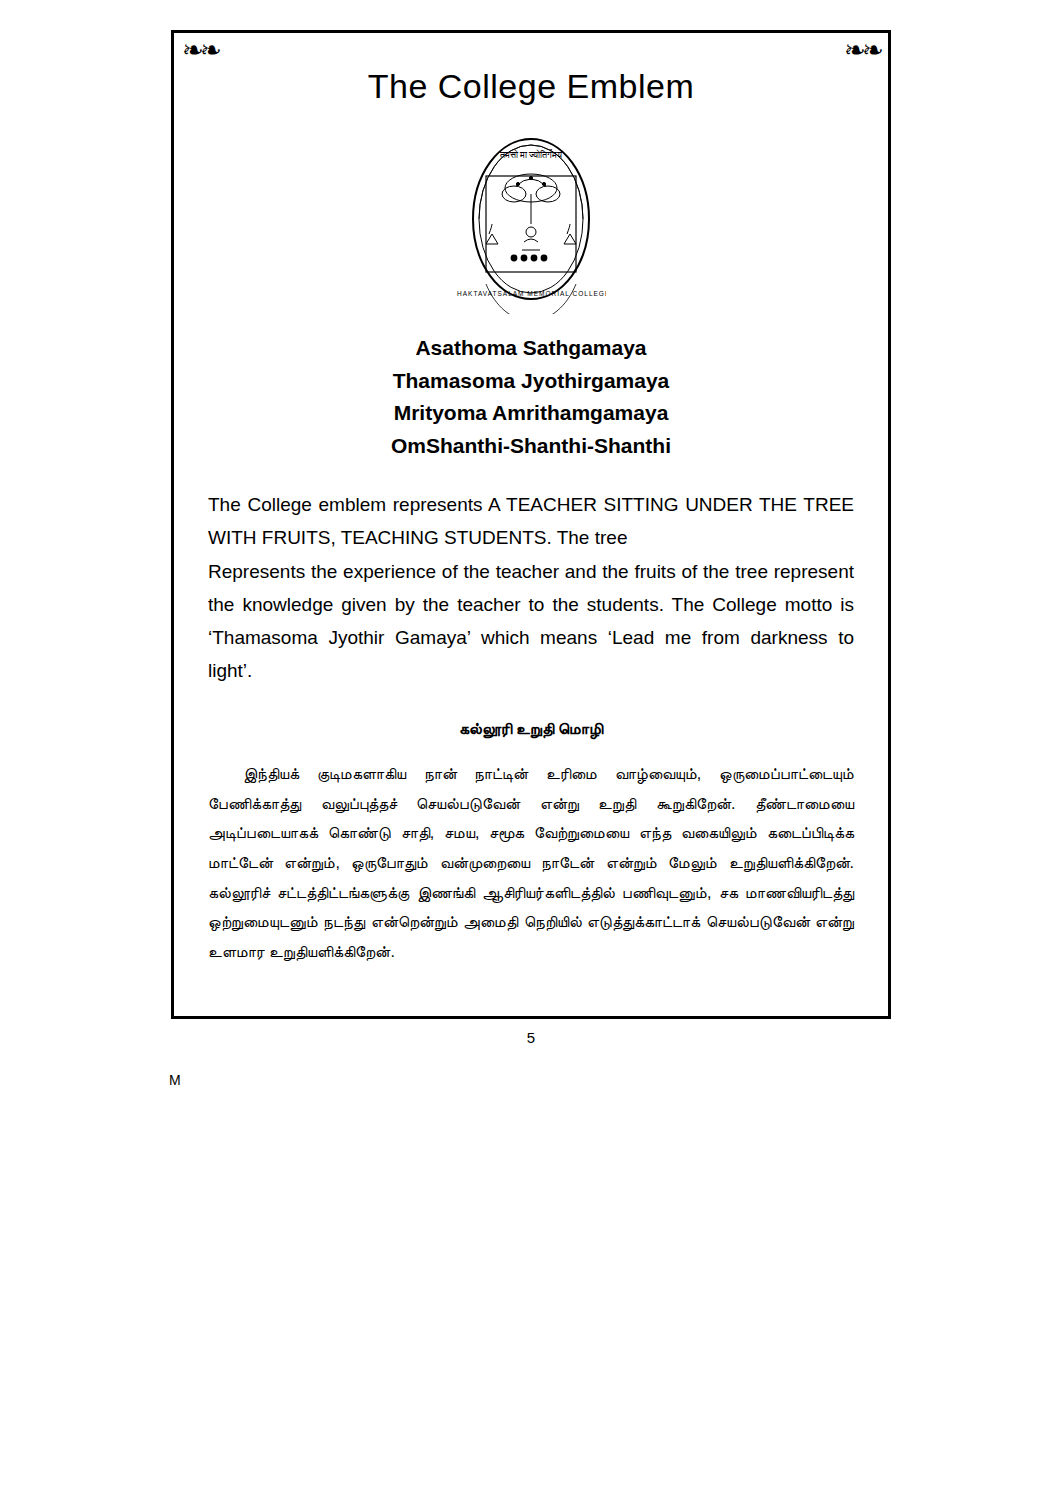❧❧ ❧❧
The College Emblem
तमसो मा ज्योतिर्गमय BHAKTAVATSALAM MEMORIAL COLLEGE
Asathoma Sathgamaya Thamasoma Jyothirgamaya Mrityoma Amrithamgamaya OmShanthi-Shanthi-Shanthi
The College emblem represents A TEACHER SITTING UNDER THE TREE WITH FRUITS, TEACHING STUDENTS. The tree
Represents the experience of the teacher and the fruits of the tree represent the knowledge given by the teacher to the students. The College motto is ‘Thamasoma Jyothir Gamaya’ which means ‘Lead me from darkness to light’.
கல்லூரி உறுதி மொழி
இந்தியக் குடிமகளாகிய நான் நாட்டின் உரிமை வாழ்வையும், ஒருமைப்பாட்டையும் பேணிக்காத்து வலுப்புத்தச் செயல்படுவேன் என்று உறுதி கூறுகிறேன். தீண்டாமையை அடிப்படையாகக் கொண்டு சாதி, சமய, சமூக வேற்றுமையை எந்த வகையிலும் கடைப்பிடிக்க மாட்டேன் என்றும், ஒருபோதும் வன்முறையை நாடேன் என்றும் மேலும் உறுதியளிக்கிறேன். கல்லூரிச் சட்டத்திட்டங்களுக்கு இணங்கி ஆசிரியர்களிடத்தில் பணிவுடனும், சக மாணவியரிடத்து ஒற்றுமையுடனும் நடந்து என்றென்றும் அமைதி நெறியில் எடுத்துக்காட்டாக் செயல்படுவேன் என்று உளமார உறுதியளிக்கிறேன்.
5
M